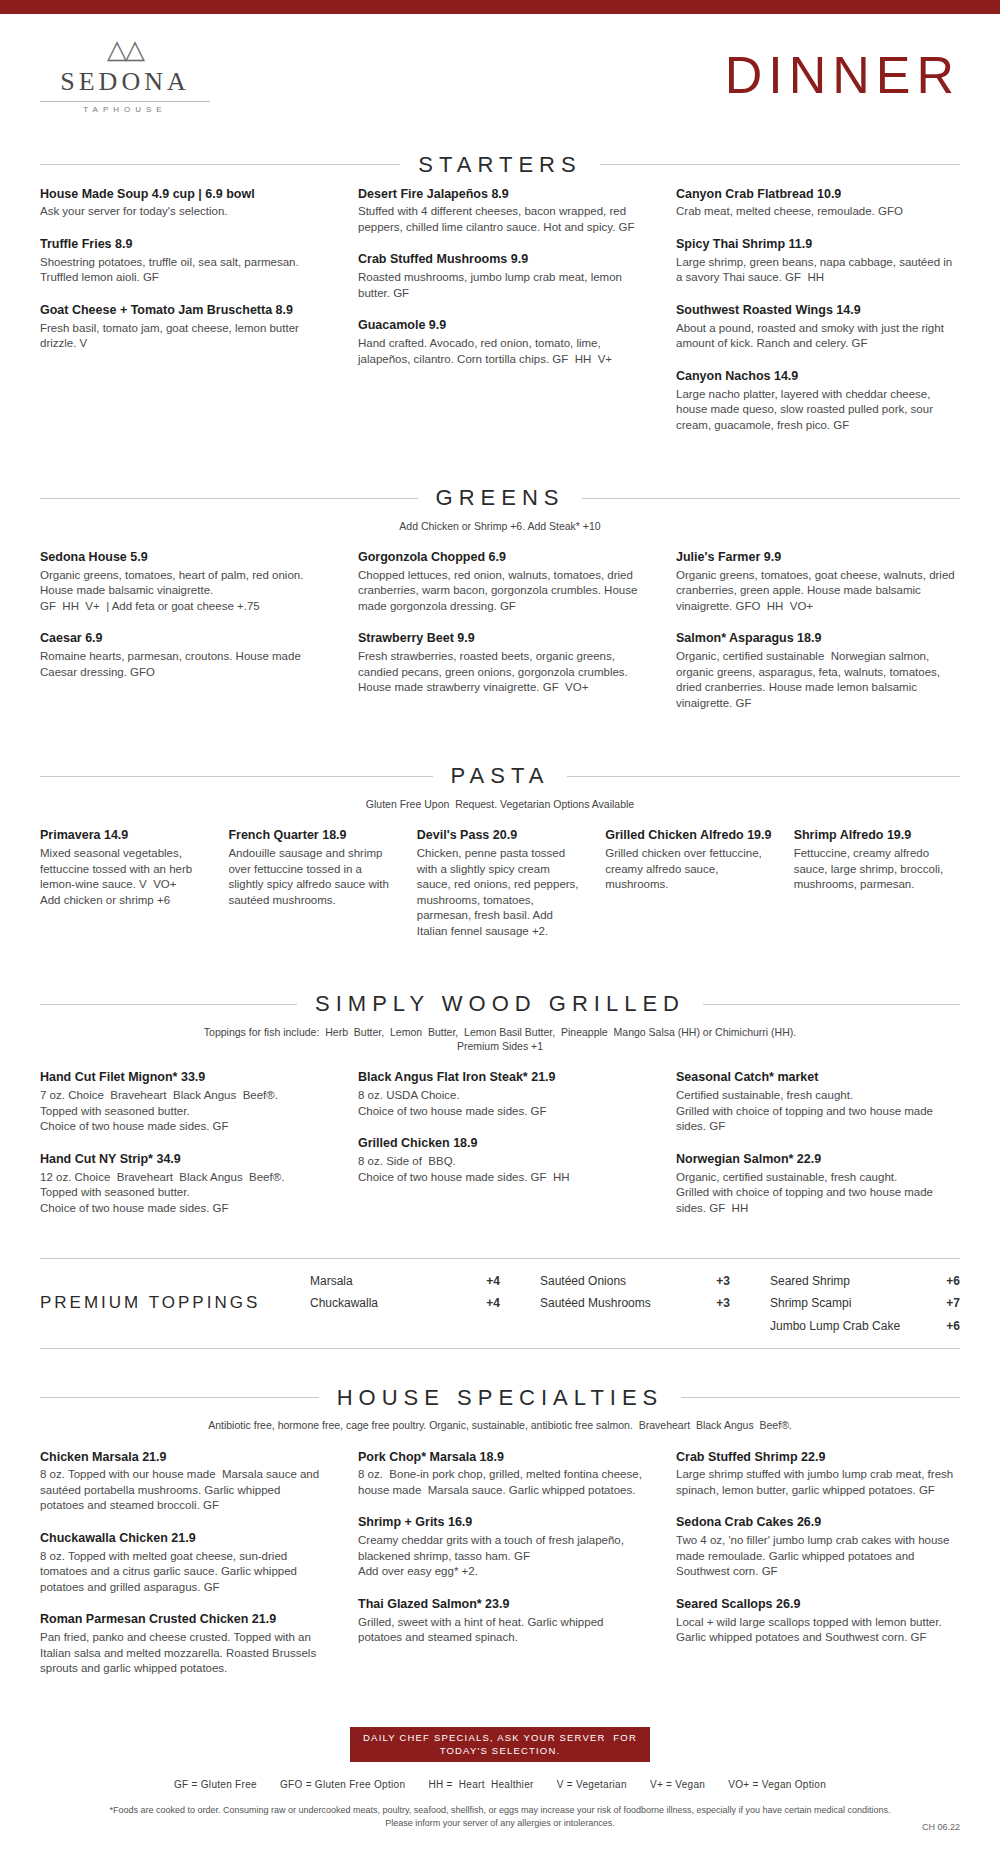△△
SEDONA
TAPHOUSE
DINNER
STARTERS
House Made Soup 4.9 cup | 6.9 bowl
Ask your server for today's selection.
Truffle Fries 8.9
Shoestring potatoes, truffle oil, sea salt, parmesan. Truffled lemon aioli. GF
Goat Cheese + Tomato Jam Bruschetta 8.9
Fresh basil, tomato jam, goat cheese, lemon butter drizzle. V
Desert Fire Jalapeños 8.9
Stuffed with 4 different cheeses, bacon wrapped, red peppers, chilled lime cilantro sauce. Hot and spicy. GF
Crab Stuffed Mushrooms 9.9
Roasted mushrooms, jumbo lump crab meat, lemon butter. GF
Guacamole 9.9
Hand crafted. Avocado, red onion, tomato, lime, jalapeños, cilantro. Corn tortilla chips. GF HH V+
Canyon Crab Flatbread 10.9
Crab meat, melted cheese, remoulade. GFO
Spicy Thai Shrimp 11.9
Large shrimp, green beans, napa cabbage, sautéed in a savory Thai sauce. GF HH
Southwest Roasted Wings 14.9
About a pound, roasted and smoky with just the right amount of kick. Ranch and celery. GF
Canyon Nachos 14.9
Large nacho platter, layered with cheddar cheese, house made queso, slow roasted pulled pork, sour cream, guacamole, fresh pico. GF
GREENS
Add Chicken or Shrimp +6. Add Steak* +10
Sedona House 5.9
Organic greens, tomatoes, heart of palm, red onion. House made balsamic vinaigrette.
GF HH V+ | Add feta or goat cheese +.75
Caesar 6.9
Romaine hearts, parmesan, croutons. House made Caesar dressing. GFO
Gorgonzola Chopped 6.9
Chopped lettuces, red onion, walnuts, tomatoes, dried cranberries, warm bacon, gorgonzola crumbles. House made gorgonzola dressing. GF
Strawberry Beet 9.9
Fresh strawberries, roasted beets, organic greens, candied pecans, green onions, gorgonzola crumbles. House made strawberry vinaigrette. GF VO+
Julie's Farmer 9.9
Organic greens, tomatoes, goat cheese, walnuts, dried cranberries, green apple. House made balsamic vinaigrette. GFO HH VO+
Salmon* Asparagus 18.9
Organic, certified sustainable Norwegian salmon, organic greens, asparagus, feta, walnuts, tomatoes, dried cranberries. House made lemon balsamic vinaigrette. GF
PASTA
Gluten Free Upon Request. Vegetarian Options Available
Primavera 14.9
Mixed seasonal vegetables, fettuccine tossed with an herb lemon-wine sauce. V VO+
Add chicken or shrimp +6
French Quarter 18.9
Andouille sausage and shrimp over fettuccine tossed in a slightly spicy alfredo sauce with sautéed mushrooms.
Devil's Pass 20.9
Chicken, penne pasta tossed with a slightly spicy cream sauce, red onions, red peppers, mushrooms, tomatoes, parmesan, fresh basil. Add Italian fennel sausage +2.
Grilled Chicken Alfredo 19.9
Grilled chicken over fettuccine, creamy alfredo sauce, mushrooms.
Shrimp Alfredo 19.9
Fettuccine, creamy alfredo sauce, large shrimp, broccoli, mushrooms, parmesan.
SIMPLY WOOD GRILLED
Toppings for fish include: Herb Butter, Lemon Butter, Lemon Basil Butter, Pineapple Mango Salsa (HH) or Chimichurri (HH).
Premium Sides +1
Hand Cut Filet Mignon* 33.9
7 oz. Choice Braveheart Black Angus Beef®.
Topped with seasoned butter.
Choice of two house made sides. GF
Hand Cut NY Strip* 34.9
12 oz. Choice Braveheart Black Angus Beef®.
Topped with seasoned butter.
Choice of two house made sides. GF
Black Angus Flat Iron Steak* 21.9
8 oz. USDA Choice.
Choice of two house made sides. GF
Grilled Chicken 18.9
8 oz. Side of BBQ.
Choice of two house made sides. GF HH
Seasonal Catch* market
Certified sustainable, fresh caught.
Grilled with choice of topping and two house made sides. GF
Norwegian Salmon* 22.9
Organic, certified sustainable, fresh caught.
Grilled with choice of topping and two house made sides. GF HH
PREMIUM TOPPINGS
Marsala+4
Chuckawalla+4
Sautéed Onions+3
Sautéed Mushrooms+3
Seared Shrimp+6
Shrimp Scampi+7
Jumbo Lump Crab Cake+6
HOUSE SPECIALTIES
Antibiotic free, hormone free, cage free poultry. Organic, sustainable, antibiotic free salmon. Braveheart Black Angus Beef®.
Chicken Marsala 21.9
8 oz. Topped with our house made Marsala sauce and sautéed portabella mushrooms. Garlic whipped potatoes and steamed broccoli. GF
Chuckawalla Chicken 21.9
8 oz. Topped with melted goat cheese, sun-dried tomatoes and a citrus garlic sauce. Garlic whipped potatoes and grilled asparagus. GF
Roman Parmesan Crusted Chicken 21.9
Pan fried, panko and cheese crusted. Topped with an Italian salsa and melted mozzarella. Roasted Brussels sprouts and garlic whipped potatoes.
Pork Chop* Marsala 18.9
8 oz. Bone-in pork chop, grilled, melted fontina cheese, house made Marsala sauce. Garlic whipped potatoes.
Shrimp + Grits 16.9
Creamy cheddar grits with a touch of fresh jalapeño, blackened shrimp, tasso ham. GF
Add over easy egg* +2.
Thai Glazed Salmon* 23.9
Grilled, sweet with a hint of heat. Garlic whipped potatoes and steamed spinach.
Crab Stuffed Shrimp 22.9
Large shrimp stuffed with jumbo lump crab meat, fresh spinach, lemon butter, garlic whipped potatoes. GF
Sedona Crab Cakes 26.9
Two 4 oz, 'no filler' jumbo lump crab cakes with house made remoulade. Garlic whipped potatoes and Southwest corn. GF
Seared Scallops 26.9
Local + wild large scallops topped with lemon butter. Garlic whipped potatoes and Southwest corn. GF
DAILY CHEF SPECIALS, ASK YOUR SERVER FOR TODAY'S SELECTION.
GF = Gluten Free GFO = Gluten Free Option HH = Heart Healthier V = Vegetarian V+ = Vegan VO+ = Vegan Option
*Foods are cooked to order. Consuming raw or undercooked meats, poultry, seafood, shellfish, or eggs may increase your risk of foodborne illness, especially if you have certain medical conditions.
Please inform your server of any allergies or intolerances.
CH 06.22